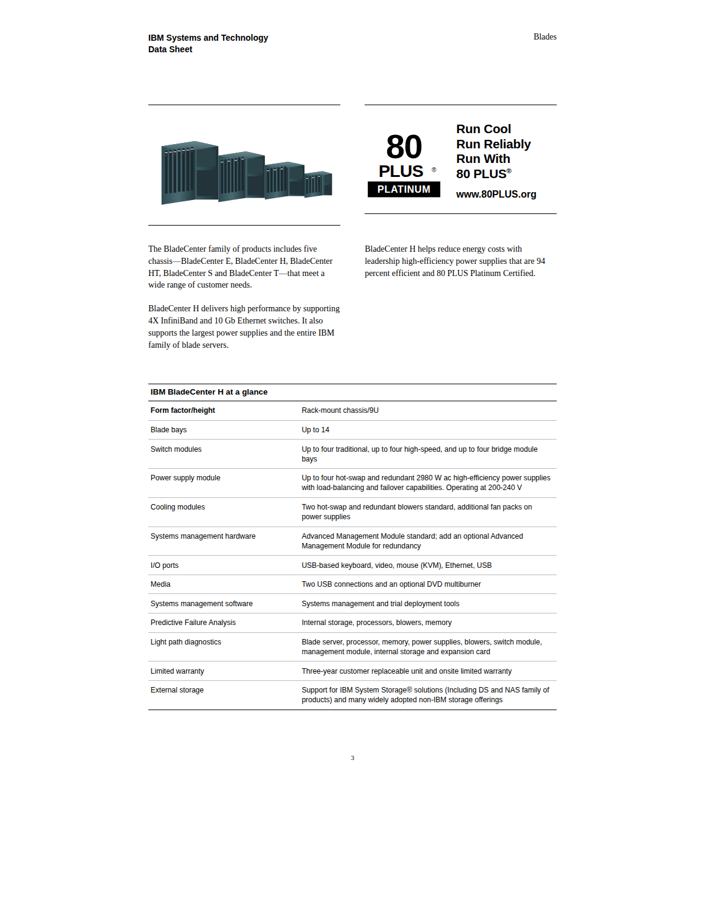IBM Systems and Technology
Data Sheet
Blades
80 PLUS ® PLATINUM
Run Cool
Run Reliably
Run With 80 PLUS®
www.80PLUS.org
The BladeCenter family of products includes five chassis—BladeCenter E, BladeCenter H, BladeCenter HT, BladeCenter S and BladeCenter T—that meet a wide range of customer needs.
BladeCenter H delivers high performance by supporting 4X InfiniBand and 10 Gb Ethernet switches. It also supports the largest power supplies and the entire IBM family of blade servers.
BladeCenter H helps reduce energy costs with leadership high-efficiency power supplies that are 94 percent efficient and 80 PLUS Platinum Certified.
IBM BladeCenter H at a glance
| Form factor/height | Rack-mount chassis/9U |
| Blade bays | Up to 14 |
| Switch modules | Up to four traditional, up to four high-speed, and up to four bridge module bays |
| Power supply module | Up to four hot-swap and redundant 2980 W ac high-efficiency power supplies with load-balancing and failover capabilities. Operating at 200-240 V |
| Cooling modules | Two hot-swap and redundant blowers standard, additional fan packs on power supplies |
| Systems management hardware | Advanced Management Module standard; add an optional Advanced Management Module for redundancy |
| I/O ports | USB-based keyboard, video, mouse (KVM), Ethernet, USB |
| Media | Two USB connections and an optional DVD multiburner |
| Systems management software | Systems management and trial deployment tools |
| Predictive Failure Analysis | Internal storage, processors, blowers, memory |
| Light path diagnostics | Blade server, processor, memory, power supplies, blowers, switch module, management module, internal storage and expansion card |
| Limited warranty | Three-year customer replaceable unit and onsite limited warranty |
| External storage | Support for IBM System Storage® solutions (Including DS and NAS family of products) and many widely adopted non-IBM storage offerings |
3